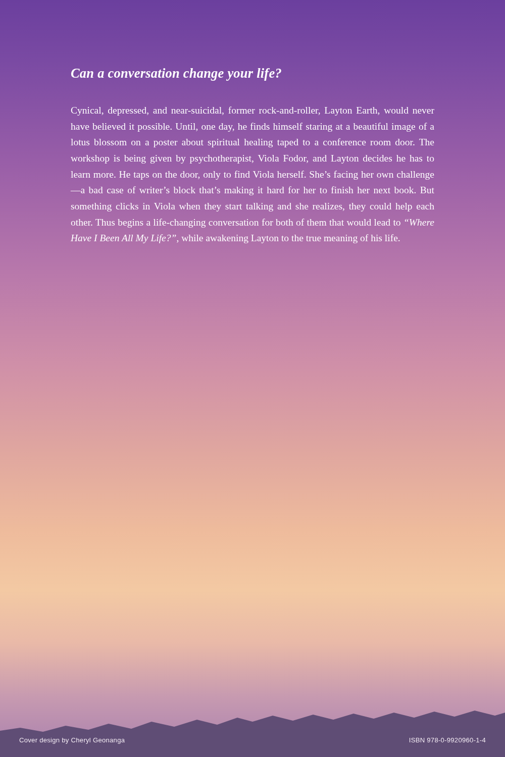Can a conversation change your life?
Cynical, depressed, and near-suicidal, former rock-and-roller, Layton Earth, would never have believed it possible. Until, one day, he finds himself staring at a beautiful image of a lotus blossom on a poster about spiritual healing taped to a conference room door. The workshop is being given by psychotherapist, Viola Fodor, and Layton decides he has to learn more. He taps on the door, only to find Viola herself. She’s facing her own challenge—a bad case of writer’s block that’s making it hard for her to finish her next book. But something clicks in Viola when they start talking and she realizes, they could help each other. Thus begins a life-changing conversation for both of them that would lead to “Where Have I Been All My Life?”, while awakening Layton to the true meaning of his life.
Cover design by Cheryl Geonanga ISBN 978-0-9920960-1-4